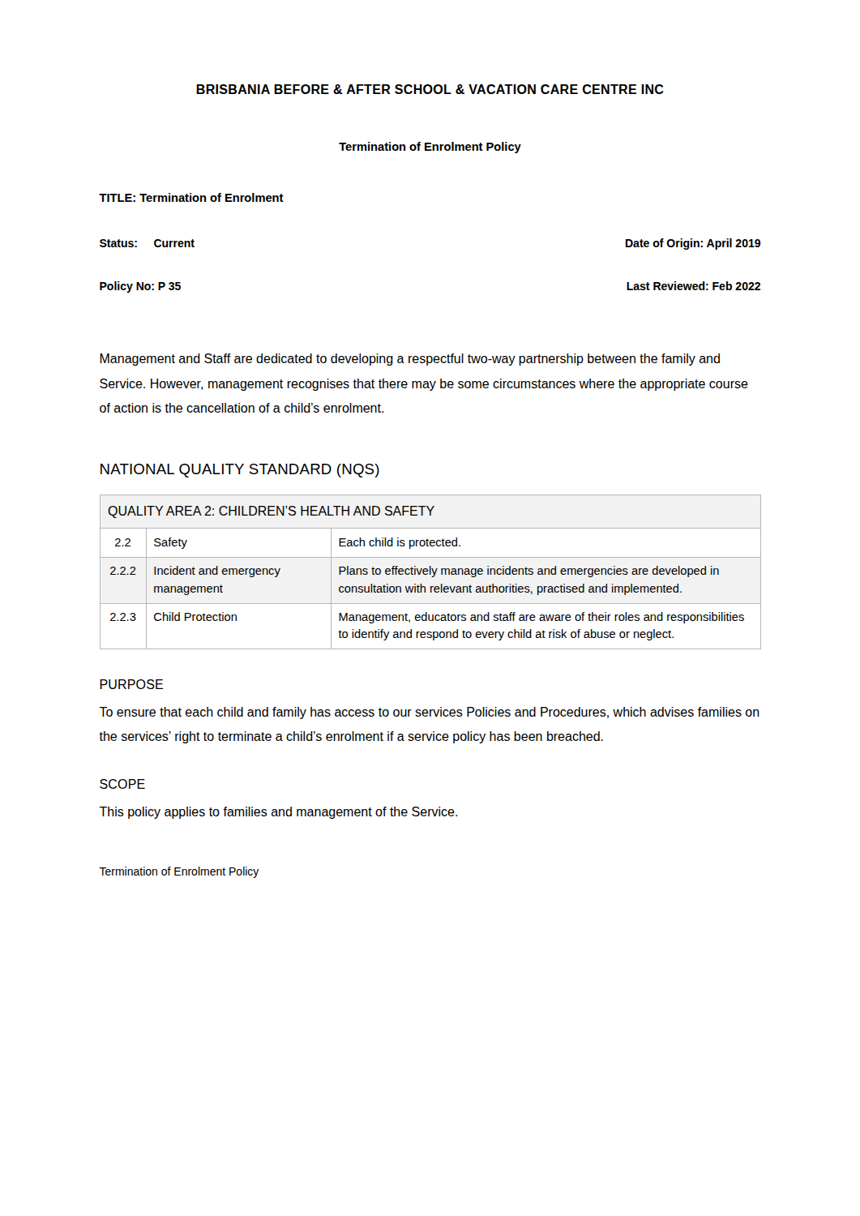BRISBANIA BEFORE & AFTER SCHOOL & VACATION CARE CENTRE INC
Termination of Enrolment Policy
TITLE: Termination of Enrolment
| Status: Current | Date of Origin: April 2019 |
| Policy No: P 35 | Last Reviewed: Feb 2022 |
Management and Staff are dedicated to developing a respectful two-way partnership between the family and Service. However, management recognises that there may be some circumstances where the appropriate course of action is the cancellation of a child’s enrolment.
NATIONAL QUALITY STANDARD (NQS)
| QUALITY AREA 2: CHILDREN’S HEALTH AND SAFETY |
| 2.2 | Safety | Each child is protected. |
| 2.2.2 | Incident and emergency management | Plans to effectively manage incidents and emergencies are developed in consultation with relevant authorities, practised and implemented. |
| 2.2.3 | Child Protection | Management, educators and staff are aware of their roles and responsibilities to identify and respond to every child at risk of abuse or neglect. |
PURPOSE
To ensure that each child and family has access to our services Policies and Procedures, which advises families on the services’ right to terminate a child’s enrolment if a service policy has been breached.
SCOPE
This policy applies to families and management of the Service.
Termination of Enrolment Policy